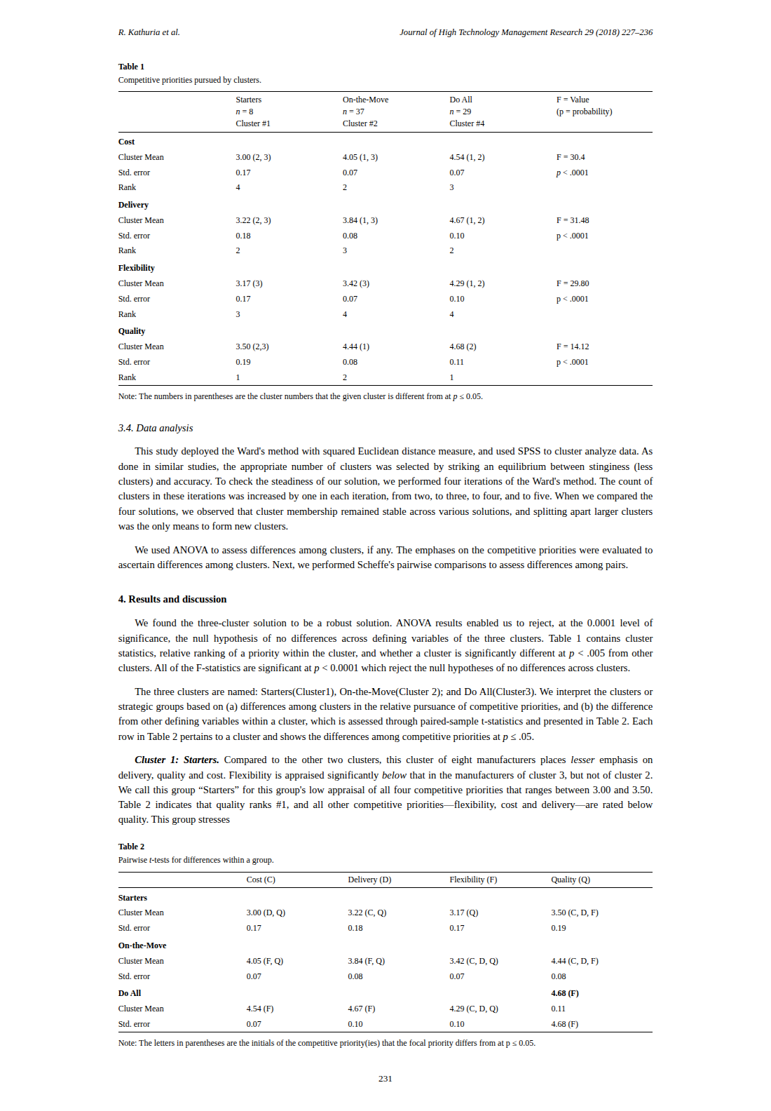R. Kathuria et al. Journal of High Technology Management Research 29 (2018) 227–236
Table 1
Competitive priorities pursued by clusters.
| | Starters n = 8 Cluster #1 | On-the-Move n = 37 Cluster #2 | Do All n = 29 Cluster #4 | F = Value (p = probability) |
| --- | --- | --- | --- | --- |
| Cost |
| Cluster Mean | 3.00 (2, 3) | 4.05 (1, 3) | 4.54 (1, 2) | F = 30.4 |
| Std. error | 0.17 | 0.07 | 0.07 | p < .0001 |
| Rank | 4 | 2 | 3 | |
| Delivery |
| Cluster Mean | 3.22 (2, 3) | 3.84 (1, 3) | 4.67 (1, 2) | F = 31.48 |
| Std. error | 0.18 | 0.08 | 0.10 | p < .0001 |
| Rank | 2 | 3 | 2 | |
| Flexibility |
| Cluster Mean | 3.17 (3) | 3.42 (3) | 4.29 (1, 2) | F = 29.80 |
| Std. error | 0.17 | 0.07 | 0.10 | p < .0001 |
| Rank | 3 | 4 | 4 | |
| Quality |
| Cluster Mean | 3.50 (2,3) | 4.44 (1) | 4.68 (2) | F = 14.12 |
| Std. error | 0.19 | 0.08 | 0.11 | p < .0001 |
| Rank | 1 | 2 | 1 | |
Note: The numbers in parentheses are the cluster numbers that the given cluster is different from at p ≤ 0.05.
3.4. Data analysis
This study deployed the Ward's method with squared Euclidean distance measure, and used SPSS to cluster analyze data. As done in similar studies, the appropriate number of clusters was selected by striking an equilibrium between stinginess (less clusters) and accuracy. To check the steadiness of our solution, we performed four iterations of the Ward's method. The count of clusters in these iterations was increased by one in each iteration, from two, to three, to four, and to five. When we compared the four solutions, we observed that cluster membership remained stable across various solutions, and splitting apart larger clusters was the only means to form new clusters.
We used ANOVA to assess differences among clusters, if any. The emphases on the competitive priorities were evaluated to ascertain differences among clusters. Next, we performed Scheffe's pairwise comparisons to assess differences among pairs.
4. Results and discussion
We found the three-cluster solution to be a robust solution. ANOVA results enabled us to reject, at the 0.0001 level of significance, the null hypothesis of no differences across defining variables of the three clusters. Table 1 contains cluster statistics, relative ranking of a priority within the cluster, and whether a cluster is significantly different at p < .005 from other clusters. All of the F-statistics are significant at p < 0.0001 which reject the null hypotheses of no differences across clusters.
The three clusters are named: Starters(Cluster1), On-the-Move(Cluster 2); and Do All(Cluster3). We interpret the clusters or strategic groups based on (a) differences among clusters in the relative pursuance of competitive priorities, and (b) the difference from other defining variables within a cluster, which is assessed through paired-sample t-statistics and presented in Table 2. Each row in Table 2 pertains to a cluster and shows the differences among competitive priorities at p ≤ .05.
Cluster 1: Starters. Compared to the other two clusters, this cluster of eight manufacturers places lesser emphasis on delivery, quality and cost. Flexibility is appraised significantly below that in the manufacturers of cluster 3, but not of cluster 2. We call this group “Starters” for this group's low appraisal of all four competitive priorities that ranges between 3.00 and 3.50. Table 2 indicates that quality ranks #1, and all other competitive priorities—flexibility, cost and delivery—are rated below quality. This group stresses
Table 2
Pairwise t-tests for differences within a group.
| | Cost (C) | Delivery (D) | Flexibility (F) | Quality (Q) |
| --- | --- | --- | --- | --- |
| Starters |
| Cluster Mean | 3.00 (D, Q) | 3.22 (C, Q) | 3.17 (Q) | 3.50 (C, D, F) |
| Std. error | 0.17 | 0.18 | 0.17 | 0.19 |
| On-the-Move |
| Cluster Mean | 4.05 (F, Q) | 3.84 (F, Q) | 3.42 (C, D, Q) | 4.44 (C, D, F) |
| Std. error | 0.07 | 0.08 | 0.07 | 0.08 |
| Do All | 4.68 (F) |
| Cluster Mean | 4.54 (F) | 4.67 (F) | 4.29 (C, D, Q) | 0.11 |
| Std. error | 0.07 | 0.10 | 0.10 | 4.68 (F) |
Note: The letters in parentheses are the initials of the competitive priority(ies) that the focal priority differs from at p ≤ 0.05.
231